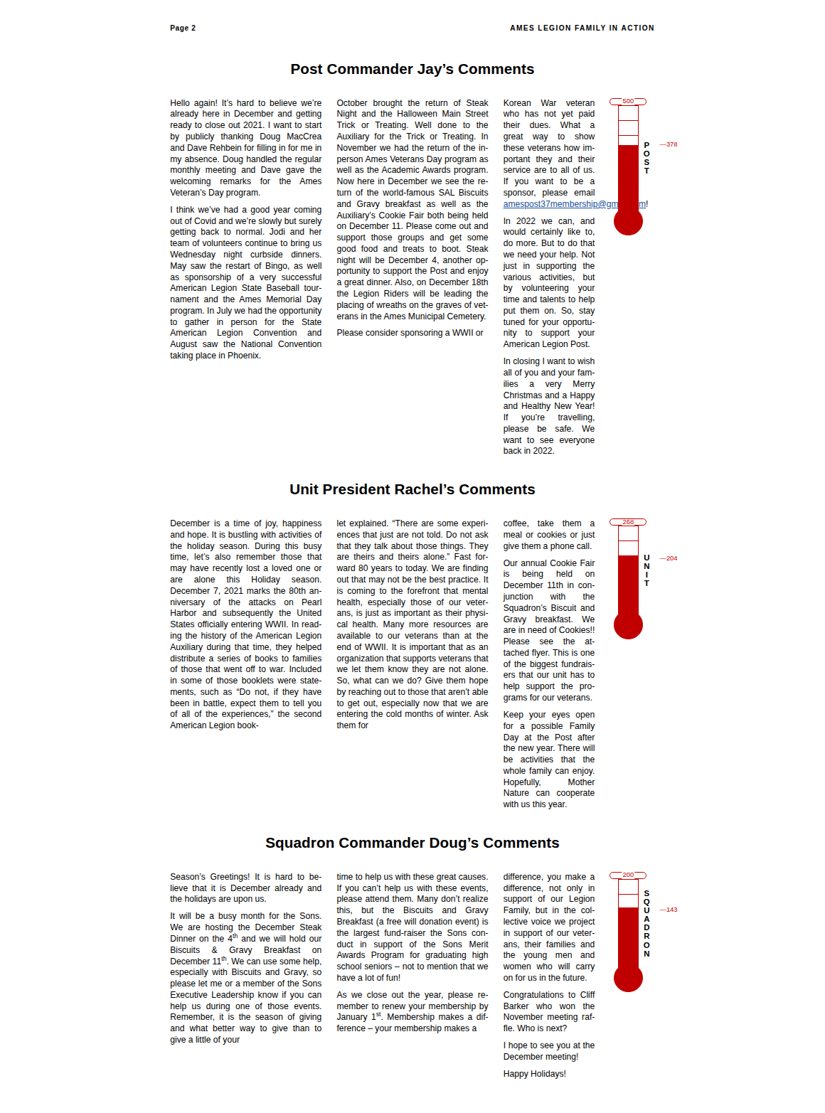Page 2
AMES LEGION FAMILY IN ACTION
Post Commander Jay’s Comments
Hello again! It’s hard to believe we’re already here in December and getting ready to close out 2021. I want to start by publicly thanking Doug MacCrea and Dave Rehbein for filling in for me in my absence. Doug handled the regular monthly meeting and Dave gave the welcoming remarks for the Ames Veteran’s Day program.
I think we’ve had a good year coming out of Covid and we’re slowly but surely getting back to normal. Jodi and her team of volunteers continue to bring us Wednesday night curbside dinners. May saw the restart of Bingo, as well as sponsorship of a very successful American Legion State Baseball tournament and the Ames Memorial Day program. In July we had the opportunity to gather in person for the State American Legion Convention and August saw the National Convention taking place in Phoenix.
October brought the return of Steak Night and the Halloween Main Street Trick or Treating. Well done to the Auxiliary for the Trick or Treating. In November we had the return of the in-person Ames Veterans Day program as well as the Academic Awards program. Now here in December we see the return of the world-famous SAL Biscuits and Gravy breakfast as well as the Auxiliary’s Cookie Fair both being held on December 11. Please come out and support those groups and get some good food and treats to boot. Steak night will be December 4, another opportunity to support the Post and enjoy a great dinner. Also, on December 18th the Legion Riders will be leading the placing of wreaths on the graves of veterans in the Ames Municipal Cemetery.
Please consider sponsoring a WWII or
Korean War veteran who has not yet paid their dues. What a great way to show these veterans how important they and their service are to all of us. If you want to be a sponsor, please email amespost37membership@gmail.com!
In 2022 we can, and would certainly like to, do more. But to do that we need your help. Not just in supporting the various activities, but by volunteering your time and talents to help put them on. So, stay tuned for your opportunity to support your American Legion Post.
In closing I want to wish all of you and your families a very Merry Christmas and a Happy and Healthy New Year! If you’re travelling, please be safe. We want to see everyone back in 2022.
500
POST
—378
Unit President Rachel’s Comments
December is a time of joy, happiness and hope. It is bustling with activities of the holiday season. During this busy time, let’s also remember those that may have recently lost a loved one or are alone this Holiday season. December 7, 2021 marks the 80th anniversary of the attacks on Pearl Harbor and subsequently the United States officially entering WWII. In reading the history of the American Legion Auxiliary during that time, they helped distribute a series of books to families of those that went off to war. Included in some of those booklets were statements, such as “Do not, if they have been in battle, expect them to tell you of all of the experiences,” the second American Legion book-
let explained. “There are some experiences that just are not told. Do not ask that they talk about those things. They are theirs and theirs alone.” Fast forward 80 years to today. We are finding out that may not be the best practice. It is coming to the forefront that mental health, especially those of our veterans, is just as important as their physical health. Many more resources are available to our veterans than at the end of WWII. It is important that as an organization that supports veterans that we let them know they are not alone. So, what can we do? Give them hope by reaching out to those that aren’t able to get out, especially now that we are entering the cold months of winter. Ask them for
coffee, take them a meal or cookies or just give them a phone call.
Our annual Cookie Fair is being held on December 11th in conjunction with the Squadron’s Biscuit and Gravy breakfast. We are in need of Cookies!! Please see the attached flyer. This is one of the biggest fundraisers that our unit has to help support the programs for our veterans.
Keep your eyes open for a possible Family Day at the Post after the new year. There will be activities that the whole family can enjoy. Hopefully, Mother Nature can cooperate with us this year.
268
UNIT
—204
Squadron Commander Doug’s Comments
Season’s Greetings! It is hard to believe that it is December already and the holidays are upon us.
It will be a busy month for the Sons. We are hosting the December Steak Dinner on the 4th and we will hold our Biscuits & Gravy Breakfast on December 11th. We can use some help, especially with Biscuits and Gravy, so please let me or a member of the Sons Executive Leadership know if you can help us during one of those events. Remember, it is the season of giving and what better way to give than to give a little of your
time to help us with these great causes. If you can’t help us with these events, please attend them. Many don’t realize this, but the Biscuits and Gravy Breakfast (a free will donation event) is the largest fund-raiser the Sons conduct in support of the Sons Merit Awards Program for graduating high school seniors – not to mention that we have a lot of fun!
As we close out the year, please remember to renew your membership by January 1st. Membership makes a difference – your membership makes a
difference, you make a difference, not only in support of our Legion Family, but in the collective voice we project in support of our veterans, their families and the young men and women who will carry on for us in the future.
Congratulations to Cliff Barker who won the November meeting raffle. Who is next?
I hope to see you at the December meeting!
Happy Holidays!
200
SQUADRON
—143